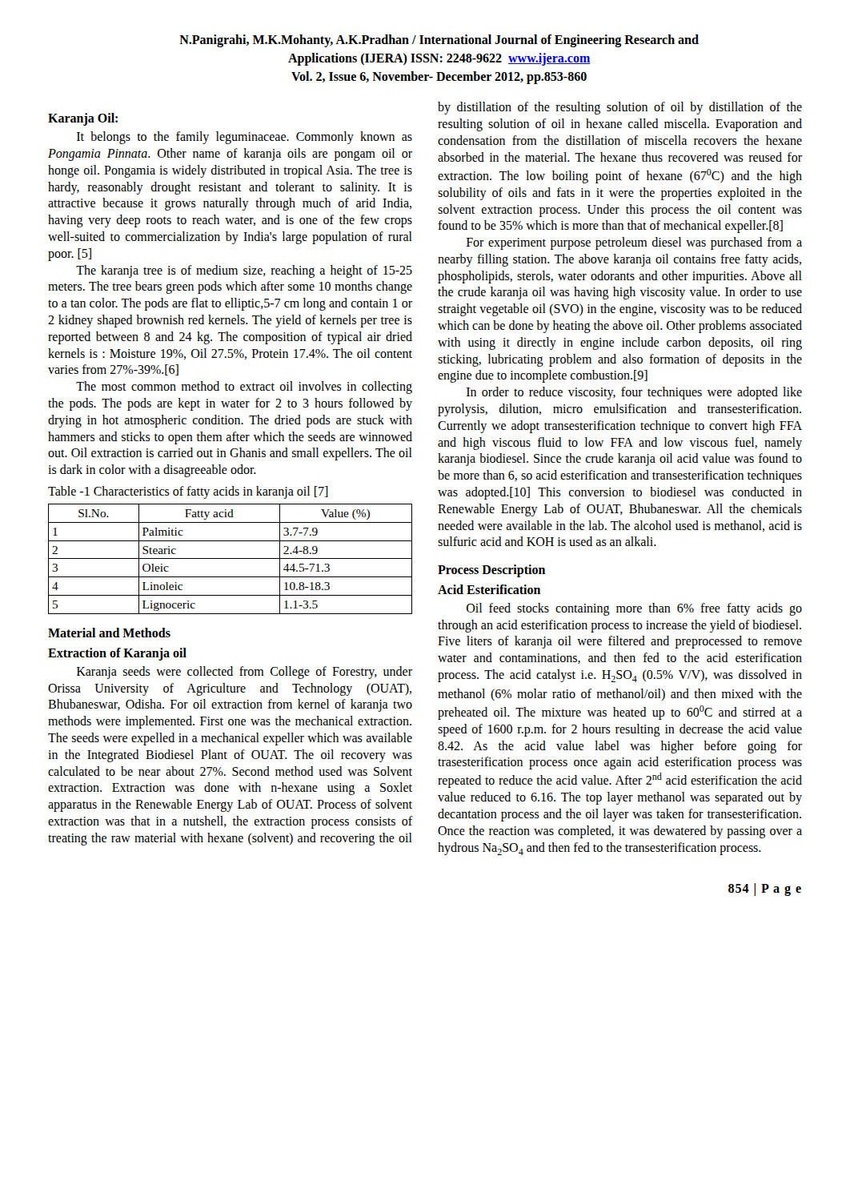N.Panigrahi, M.K.Mohanty, A.K.Pradhan / International Journal of Engineering Research and
Applications (IJERA) ISSN: 2248-9622 www.ijera.com
Vol. 2, Issue 6, November- December 2012, pp.853-860
Karanja Oil:
It belongs to the family leguminaceae. Commonly known as Pongamia Pinnata. Other name of karanja oils are pongam oil or honge oil. Pongamia is widely distributed in tropical Asia. The tree is hardy, reasonably drought resistant and tolerant to salinity. It is attractive because it grows naturally through much of arid India, having very deep roots to reach water, and is one of the few crops well-suited to commercialization by India's large population of rural poor. [5]
The karanja tree is of medium size, reaching a height of 15-25 meters. The tree bears green pods which after some 10 months change to a tan color. The pods are flat to elliptic,5-7 cm long and contain 1 or 2 kidney shaped brownish red kernels. The yield of kernels per tree is reported between 8 and 24 kg. The composition of typical air dried kernels is : Moisture 19%, Oil 27.5%, Protein 17.4%. The oil content varies from 27%-39%.[6]
The most common method to extract oil involves in collecting the pods. The pods are kept in water for 2 to 3 hours followed by drying in hot atmospheric condition. The dried pods are stuck with hammers and sticks to open them after which the seeds are winnowed out. Oil extraction is carried out in Ghanis and small expellers. The oil is dark in color with a disagreeable odor.
Table -1 Characteristics of fatty acids in karanja oil [7]
| Sl.No. | Fatty acid | Value (%) |
| --- | --- | --- |
| 1 | Palmitic | 3.7-7.9 |
| 2 | Stearic | 2.4-8.9 |
| 3 | Oleic | 44.5-71.3 |
| 4 | Linoleic | 10.8-18.3 |
| 5 | Lignoceric | 1.1-3.5 |
Material and Methods
Extraction of Karanja oil
Karanja seeds were collected from College of Forestry, under Orissa University of Agriculture and Technology (OUAT), Bhubaneswar, Odisha. For oil extraction from kernel of karanja two methods were implemented. First one was the mechanical extraction. The seeds were expelled in a mechanical expeller which was available in the Integrated Biodiesel Plant of OUAT. The oil recovery was calculated to be near about 27%. Second method used was Solvent extraction. Extraction was done with n-hexane using a Soxlet apparatus in the Renewable Energy Lab of OUAT. Process of solvent extraction was that in a nutshell, the extraction process consists of treating the raw material with hexane (solvent) and recovering the oil by distillation of the resulting solution of oil by distillation of the resulting solution of oil in hexane called miscella. Evaporation and condensation from the distillation of miscella recovers the hexane absorbed in the material. The hexane thus recovered was reused for extraction. The low boiling point of hexane (670C) and the high solubility of oils and fats in it were the properties exploited in the solvent extraction process. Under this process the oil content was found to be 35% which is more than that of mechanical expeller.[8]
For experiment purpose petroleum diesel was purchased from a nearby filling station. The above karanja oil contains free fatty acids, phospholipids, sterols, water odorants and other impurities. Above all the crude karanja oil was having high viscosity value. In order to use straight vegetable oil (SVO) in the engine, viscosity was to be reduced which can be done by heating the above oil. Other problems associated with using it directly in engine include carbon deposits, oil ring sticking, lubricating problem and also formation of deposits in the engine due to incomplete combustion.[9]
In order to reduce viscosity, four techniques were adopted like pyrolysis, dilution, micro emulsification and transesterification. Currently we adopt transesterification technique to convert high FFA and high viscous fluid to low FFA and low viscous fuel, namely karanja biodiesel. Since the crude karanja oil acid value was found to be more than 6, so acid esterification and transesterification techniques was adopted.[10] This conversion to biodiesel was conducted in Renewable Energy Lab of OUAT, Bhubaneswar. All the chemicals needed were available in the lab. The alcohol used is methanol, acid is sulfuric acid and KOH is used as an alkali.
Process Description
Acid Esterification
Oil feed stocks containing more than 6% free fatty acids go through an acid esterification process to increase the yield of biodiesel. Five liters of karanja oil were filtered and preprocessed to remove water and contaminations, and then fed to the acid esterification process. The acid catalyst i.e. H2SO4 (0.5% V/V), was dissolved in methanol (6% molar ratio of methanol/oil) and then mixed with the preheated oil. The mixture was heated up to 600C and stirred at a speed of 1600 r.p.m. for 2 hours resulting in decrease the acid value 8.42. As the acid value label was higher before going for trasesterification process once again acid esterification process was repeated to reduce the acid value. After 2nd acid esterification the acid value reduced to 6.16. The top layer methanol was separated out by decantation process and the oil layer was taken for transesterification. Once the reaction was completed, it was dewatered by passing over a hydrous Na2SO4 and then fed to the transesterification process.
854 | P a g e